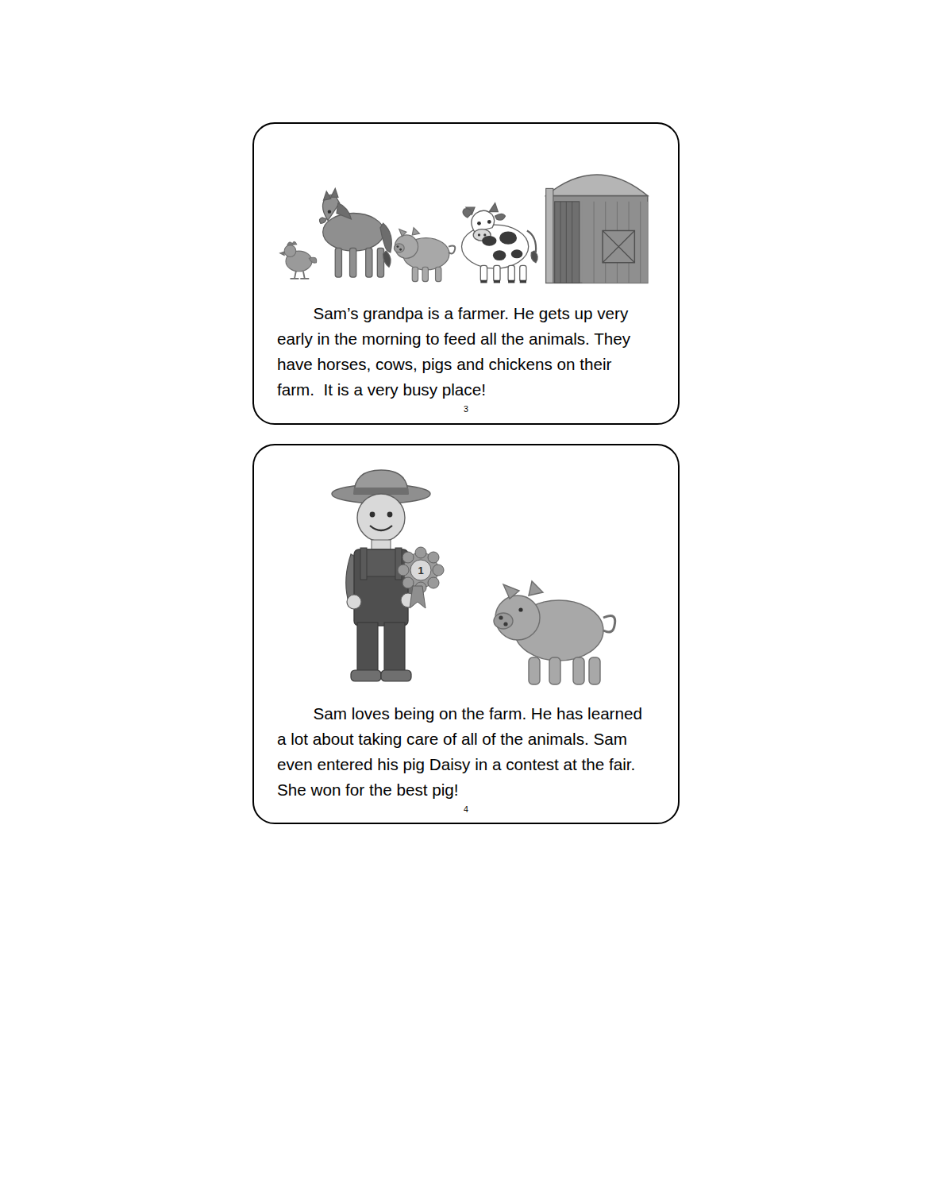Sam’s grandpa is a farmer. He gets up very early in the morning to feed all the animals. They have horses, cows, pigs and chickens on their farm. It is a very busy place!
3
1
Sam loves being on the farm. He has learned a lot about taking care of all of the animals. Sam even entered his pig Daisy in a contest at the fair. She won for the best pig!
4